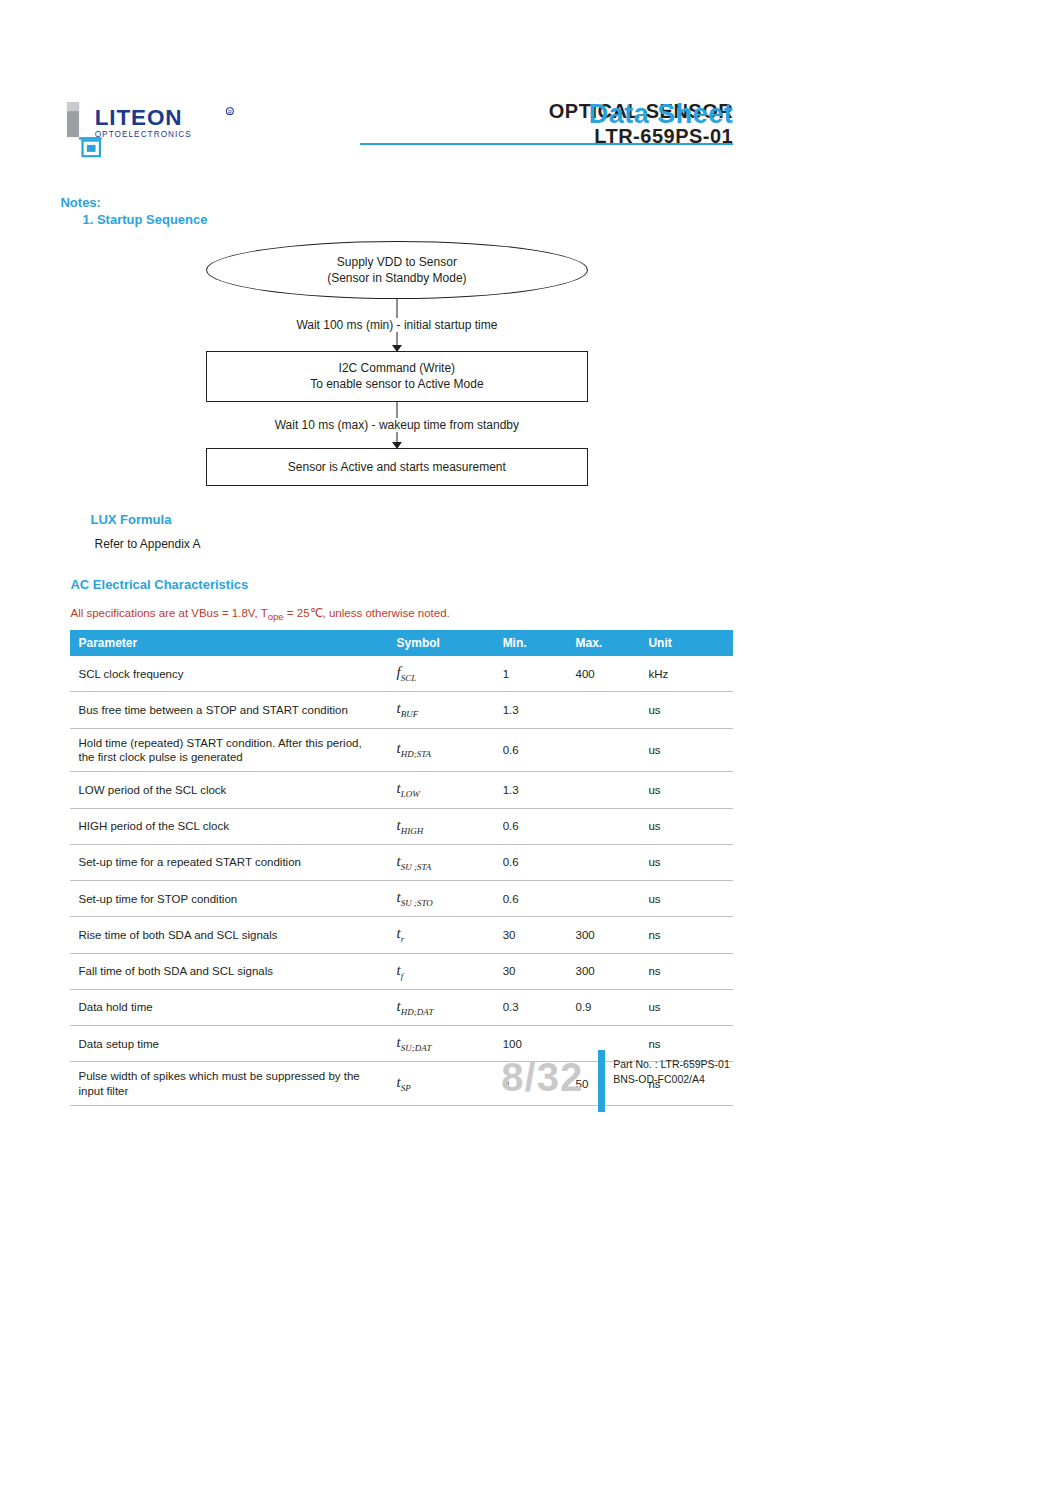LITEON R OPTOELECTRONICS
Data Sheet
OPTICAL SENSOR
LTR-659PS-01
Notes:
1. Startup Sequence
Supply VDD to Sensor
(Sensor in Standby Mode)
Wait 100 ms (min) - initial startup time
I2C Command (Write)
To enable sensor to Active Mode
Wait 10 ms (max) - wakeup time from standby
Sensor is Active and starts measurement
LUX Formula
Refer to Appendix A
AC Electrical Characteristics
All specifications are at VBus = 1.8V, Tope = 25℃, unless otherwise noted.
| Parameter | Symbol | Min. | Max. | Unit |
| --- | --- | --- | --- | --- |
| SCL clock frequency | f SCL | 1 | 400 | kHz |
| Bus free time between a STOP and START condition | t BUF | 1.3 | | us |
| Hold time (repeated) START condition. After this period, the first clock pulse is generated | t HD;STA | 0.6 | | us |
| LOW period of the SCL clock | t LOW | 1.3 | | us |
| HIGH period of the SCL clock | t HIGH | 0.6 | | us |
| Set-up time for a repeated START condition | t SU ;STA | 0.6 | | us |
| Set-up time for STOP condition | t SU ;STO | 0.6 | | us |
| Rise time of both SDA and SCL signals | t r | 30 | 300 | ns |
| Fall time of both SDA and SCL signals | t f | 30 | 300 | ns |
| Data hold time | t HD;DAT | 0.3 | 0.9 | us |
| Data setup time | t SU;DAT | 100 | | ns |
| Pulse width of spikes which must be suppressed by the input filter | t SP | 0 | 50 | ns |
8/32
Part No. : LTR-659PS-01
BNS-OD-FC002/A4